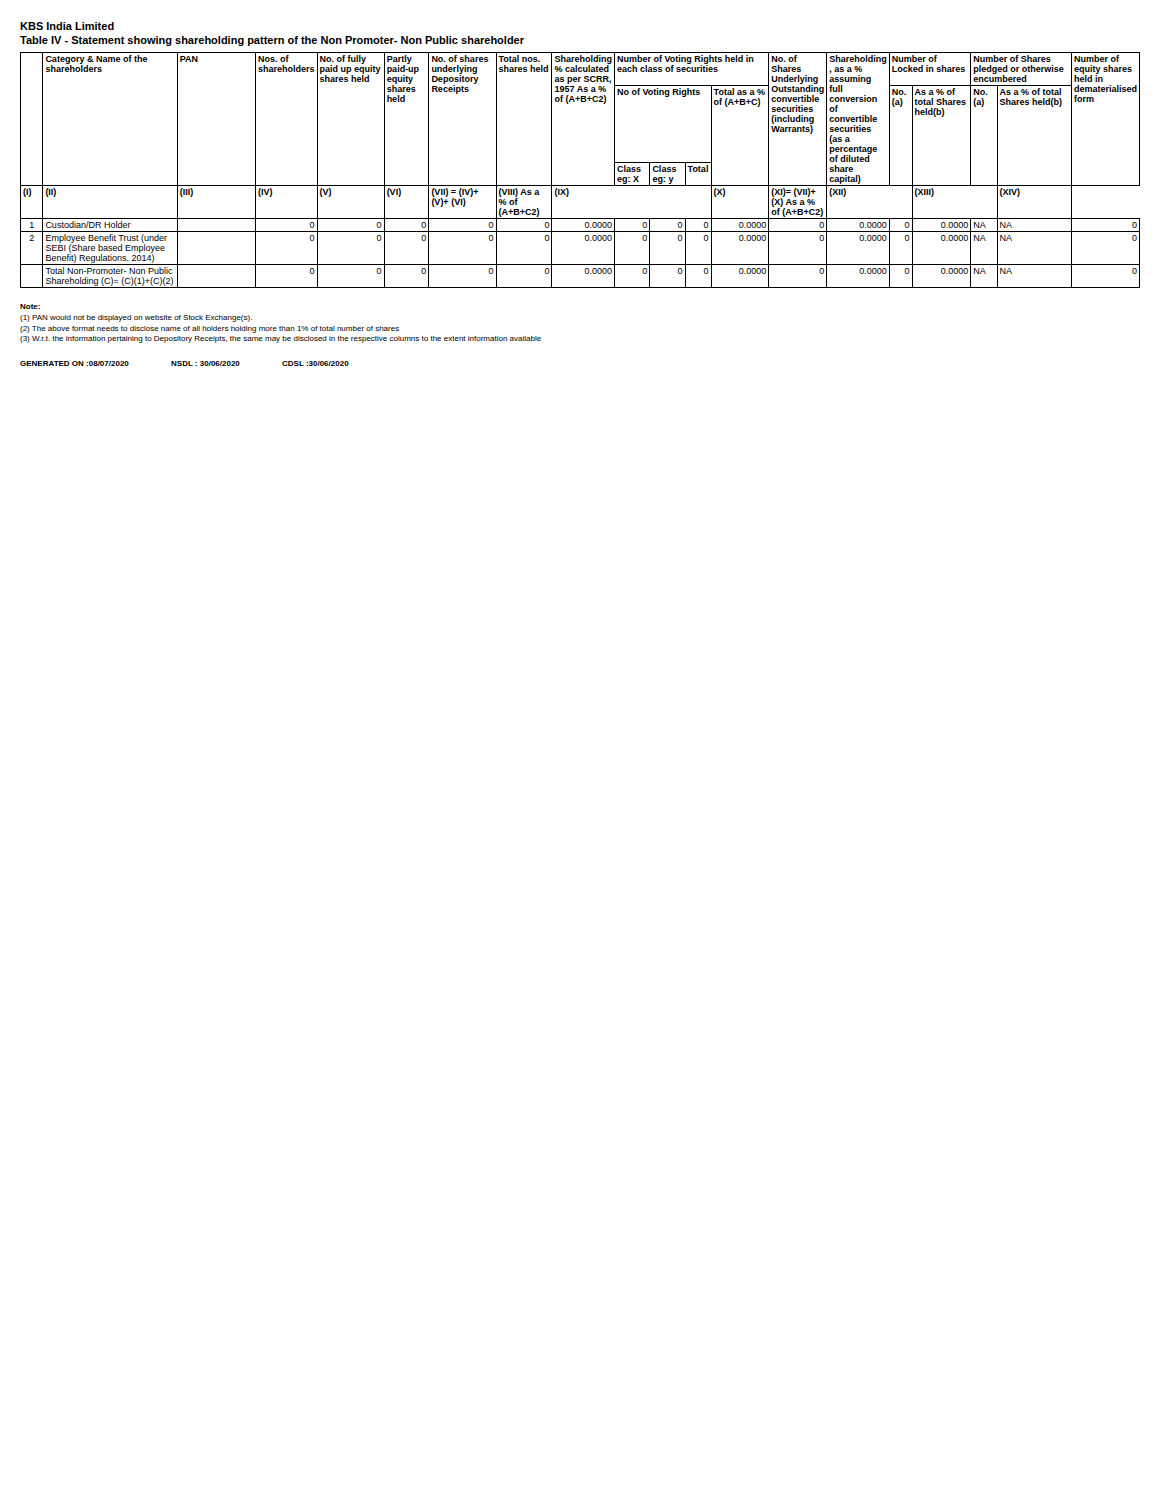KBS India Limited
Table IV - Statement showing shareholding pattern of the Non Promoter- Non Public shareholder
| | Category & Name of the shareholders | PAN | Nos. of shareholders | No. of fully paid up equity shares held | Partly paid-up equity shares held | No. of shares underlying Depository Receipts | Total nos. shares held | Shareholding % calculated as per SCRR, 1957 As a % of (A+B+C2) | Number of Voting Rights held in each class of securities | No. of Shares Underlying Outstanding convertible securities (including Warrants) | Shareholding , as a % assuming full conversion of convertible securities (as a percentage of diluted share capital) | Number of Locked in shares | Number of Shares pledged or otherwise encumbered | Number of equity shares held in dematerialised form |
| --- | --- | --- | --- | --- | --- | --- | --- | --- | --- | --- | --- | --- | --- | --- |
| No of Voting Rights | Total as a % of (A+B+C) | No. (a) | As a % of total Shares held(b) | No. (a) | As a % of total Shares held(b) |
| Class eg: X | Class eg: y | Total |
| (I) | (II) | (III) | (IV) | (V) | (VI) | (VII) = (IV)+(V)+ (VI) | (VIII) As a % of (A+B+C2) | (IX) | (X) | (XI)= (VII)+(X) As a % of (A+B+C2) | (XII) | (XIII) | (XIV) |
| 1 | Custodian/DR Holder | | 0 | 0 | 0 | 0 | 0 | 0.0000 | 0 | 0 | 0 | 0.0000 | 0 | 0.0000 | 0 | 0.0000 | NA | NA | 0 |
| 2 | Employee Benefit Trust (under SEBI (Share based Employee Benefit) Regulations, 2014) | | 0 | 0 | 0 | 0 | 0 | 0.0000 | 0 | 0 | 0 | 0.0000 | 0 | 0.0000 | 0 | 0.0000 | NA | NA | 0 |
| | Total Non-Promoter- Non Public Shareholding (C)= (C)(1)+(C)(2) | | 0 | 0 | 0 | 0 | 0 | 0.0000 | 0 | 0 | 0 | 0.0000 | 0 | 0.0000 | 0 | 0.0000 | NA | NA | 0 |
Note:
(1) PAN would not be displayed on website of Stock Exchange(s).
(2) The above format needs to disclose name of all holders holding more than 1% of total number of shares
(3) W.r.t. the information pertaining to Depository Receipts, the same may be disclosed in the respective columns to the extent information available
GENERATED ON :08/07/2020 NSDL : 30/06/2020 CDSL :30/06/2020